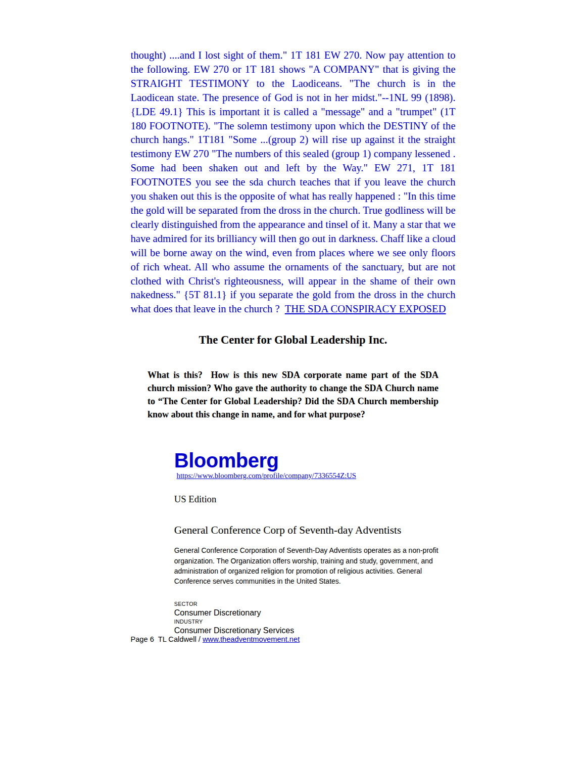thought) ....and I lost sight of them." 1T 181 EW 270. Now pay attention to the following. EW 270 or 1T 181 shows "A COMPANY" that is giving the STRAIGHT TESTIMONY to the Laodiceans. "The church is in the Laodicean state. The presence of God is not in her midst."--1NL 99 (1898). {LDE 49.1} This is important it is called a "message" and a "trumpet" (1T 180 FOOTNOTE). "The solemn testimony upon which the DESTINY of the church hangs." 1T181 "Some ...(group 2) will rise up against it the straight testimony EW 270 "The numbers of this sealed (group 1) company lessened . Some had been shaken out and left by the Way." EW 271, 1T 181 FOOTNOTES you see the sda church teaches that if you leave the church you shaken out this is the opposite of what has really happened : "In this time the gold will be separated from the dross in the church. True godliness will be clearly distinguished from the appearance and tinsel of it. Many a star that we have admired for its brilliancy will then go out in darkness. Chaff like a cloud will be borne away on the wind, even from places where we see only floors of rich wheat. All who assume the ornaments of the sanctuary, but are not clothed with Christ's righteousness, will appear in the shame of their own nakedness." {5T 81.1} if you separate the gold from the dross in the church what does that leave in the church ? THE SDA CONSPIRACY EXPOSED
The Center for Global Leadership Inc.
What is this? How is this new SDA corporate name part of the SDA church mission? Who gave the authority to change the SDA Church name to “The Center for Global Leadership? Did the SDA Church membership know about this change in name, and for what purpose?
Bloomberg
https://www.bloomberg.com/profile/company/7336554Z:US
US Edition
General Conference Corp of Seventh-day Adventists
General Conference Corporation of Seventh-Day Adventists operates as a non-profit organization. The Organization offers worship, training and study, government, and administration of organized religion for promotion of religious activities. General Conference serves communities in the United States.
SECTOR
Consumer Discretionary
INDUSTRY
Consumer Discretionary Services
Page 6 TL Caldwell / www.theadventmovement.net